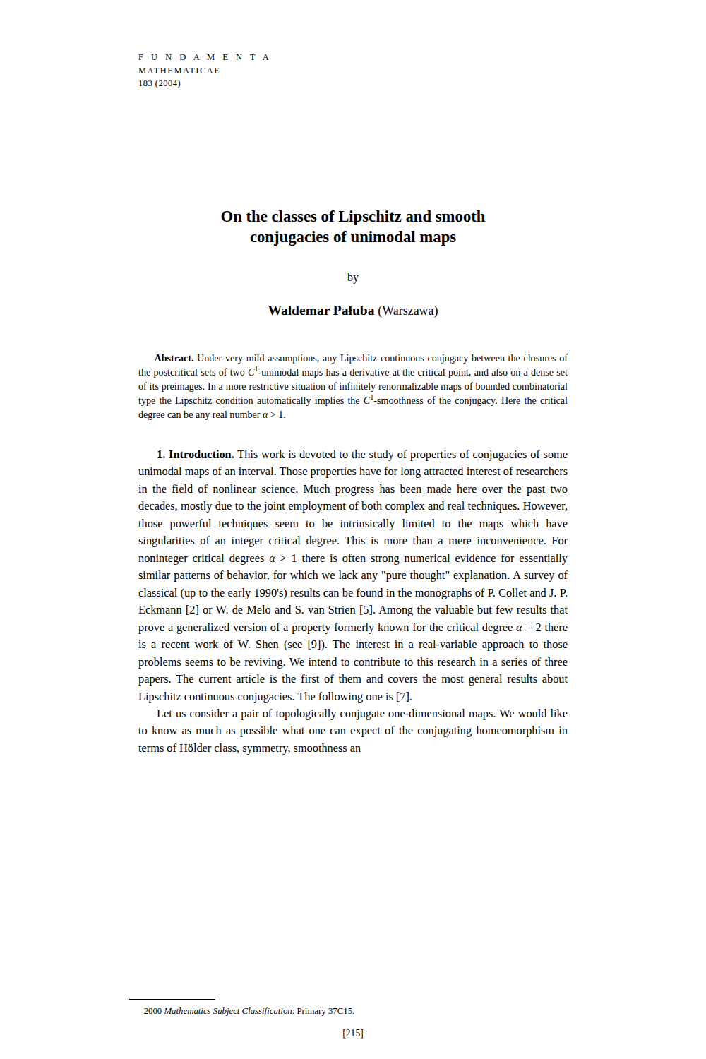F U N D A M E N T A
MATHEMATICAE
183 (2004)
On the classes of Lipschitz and smooth
conjugacies of unimodal maps
by
Waldemar Pałuba (Warszawa)
Abstract. Under very mild assumptions, any Lipschitz continuous conjugacy between the closures of the postcritical sets of two C1-unimodal maps has a derivative at the critical point, and also on a dense set of its preimages. In a more restrictive situation of infinitely renormalizable maps of bounded combinatorial type the Lipschitz condition automatically implies the C1-smoothness of the conjugacy. Here the critical degree can be any real number α > 1.
1. Introduction. This work is devoted to the study of properties of conjugacies of some unimodal maps of an interval. Those properties have for long attracted interest of researchers in the field of nonlinear science. Much progress has been made here over the past two decades, mostly due to the joint employment of both complex and real techniques. However, those powerful techniques seem to be intrinsically limited to the maps which have singularities of an integer critical degree. This is more than a mere inconvenience. For noninteger critical degrees α > 1 there is often strong numerical evidence for essentially similar patterns of behavior, for which we lack any "pure thought" explanation. A survey of classical (up to the early 1990's) results can be found in the monographs of P. Collet and J. P. Eckmann [2] or W. de Melo and S. van Strien [5]. Among the valuable but few results that prove a generalized version of a property formerly known for the critical degree α = 2 there is a recent work of W. Shen (see [9]). The interest in a real-variable approach to those problems seems to be reviving. We intend to contribute to this research in a series of three papers. The current article is the first of them and covers the most general results about Lipschitz continuous conjugacies. The following one is [7].
Let us consider a pair of topologically conjugate one-dimensional maps. We would like to know as much as possible what one can expect of the conjugating homeomorphism in terms of Hölder class, symmetry, smoothness an
2000 Mathematics Subject Classification: Primary 37C15.
[215]